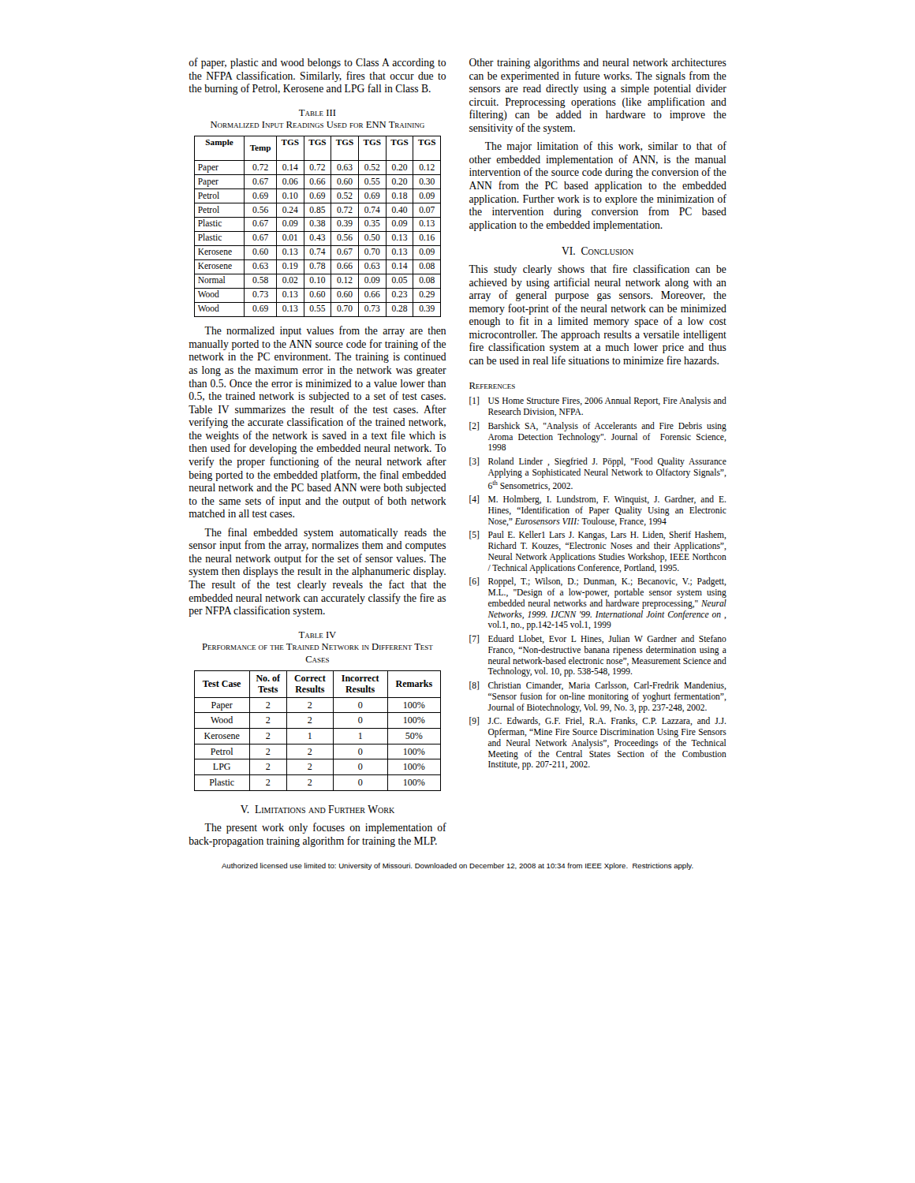of paper, plastic and wood belongs to Class A according to the NFPA classification. Similarly, fires that occur due to the burning of Petrol, Kerosene and LPG fall in Class B.
Table III Normalized Input Readings Used for ENN Training
| Sample | Temp | TGS | TGS | TGS | TGS | TGS | TGS |
| --- | --- | --- | --- | --- | --- | --- | --- |
| Paper | 0.72 | 0.14 | 0.72 | 0.63 | 0.52 | 0.20 | 0.12 |
| Paper | 0.67 | 0.06 | 0.66 | 0.60 | 0.55 | 0.20 | 0.30 |
| Petrol | 0.69 | 0.10 | 0.69 | 0.52 | 0.69 | 0.18 | 0.09 |
| Petrol | 0.56 | 0.24 | 0.85 | 0.72 | 0.74 | 0.40 | 0.07 |
| Plastic | 0.67 | 0.09 | 0.38 | 0.39 | 0.35 | 0.09 | 0.13 |
| Plastic | 0.67 | 0.01 | 0.43 | 0.56 | 0.50 | 0.13 | 0.16 |
| Kerosene | 0.60 | 0.13 | 0.74 | 0.67 | 0.70 | 0.13 | 0.09 |
| Kerosene | 0.63 | 0.19 | 0.78 | 0.66 | 0.63 | 0.14 | 0.08 |
| Normal | 0.58 | 0.02 | 0.10 | 0.12 | 0.09 | 0.05 | 0.08 |
| Wood | 0.73 | 0.13 | 0.60 | 0.60 | 0.66 | 0.23 | 0.29 |
| Wood | 0.69 | 0.13 | 0.55 | 0.70 | 0.73 | 0.28 | 0.39 |
The normalized input values from the array are then manually ported to the ANN source code for training of the network in the PC environment. The training is continued as long as the maximum error in the network was greater than 0.5. Once the error is minimized to a value lower than 0.5, the trained network is subjected to a set of test cases. Table IV summarizes the result of the test cases. After verifying the accurate classification of the trained network, the weights of the network is saved in a text file which is then used for developing the embedded neural network. To verify the proper functioning of the neural network after being ported to the embedded platform, the final embedded neural network and the PC based ANN were both subjected to the same sets of input and the output of both network matched in all test cases.
The final embedded system automatically reads the sensor input from the array, normalizes them and computes the neural network output for the set of sensor values. The system then displays the result in the alphanumeric display. The result of the test clearly reveals the fact that the embedded neural network can accurately classify the fire as per NFPA classification system.
Table IV Performance of the Trained Network in Different Test Cases
| Test Case | No. of Tests | Correct Results | Incorrect Results | Remarks |
| --- | --- | --- | --- | --- |
| Paper | 2 | 2 | 0 | 100% |
| Wood | 2 | 2 | 0 | 100% |
| Kerosene | 2 | 1 | 1 | 50% |
| Petrol | 2 | 2 | 0 | 100% |
| LPG | 2 | 2 | 0 | 100% |
| Plastic | 2 | 2 | 0 | 100% |
V. Limitations and Further Work
The present work only focuses on implementation of back-propagation training algorithm for training the MLP.
Other training algorithms and neural network architectures can be experimented in future works. The signals from the sensors are read directly using a simple potential divider circuit. Preprocessing operations (like amplification and filtering) can be added in hardware to improve the sensitivity of the system.
The major limitation of this work, similar to that of other embedded implementation of ANN, is the manual intervention of the source code during the conversion of the ANN from the PC based application to the embedded application. Further work is to explore the minimization of the intervention during conversion from PC based application to the embedded implementation.
VI. Conclusion
This study clearly shows that fire classification can be achieved by using artificial neural network along with an array of general purpose gas sensors. Moreover, the memory foot-print of the neural network can be minimized enough to fit in a limited memory space of a low cost microcontroller. The approach results a versatile intelligent fire classification system at a much lower price and thus can be used in real life situations to minimize fire hazards.
References
[1] US Home Structure Fires, 2006 Annual Report, Fire Analysis and Research Division, NFPA.
[2] Barshick SA, "Analysis of Accelerants and Fire Debris using Aroma Detection Technology". Journal of Forensic Science, 1998
[3] Roland Linder , Siegfried J. Pöppl, "Food Quality Assurance Applying a Sophisticated Neural Network to Olfactory Signals”, 6th Sensometrics, 2002.
[4] M. Holmberg, I. Lundstrom, F. Winquist, J. Gardner, and E. Hines, “Identification of Paper Quality Using an Electronic Nose,” Eurosensors VIII: Toulouse, France, 1994
[5] Paul E. Keller1 Lars J. Kangas, Lars H. Liden, Sherif Hashem, Richard T. Kouzes, “Electronic Noses and their Applications”, Neural Network Applications Studies Workshop, IEEE Northcon / Technical Applications Conference, Portland, 1995.
[6] Roppel, T.; Wilson, D.; Dunman, K.; Becanovic, V.; Padgett, M.L., "Design of a low-power, portable sensor system using embedded neural networks and hardware preprocessing," Neural Networks, 1999. IJCNN '99. International Joint Conference on , vol.1, no., pp.142-145 vol.1, 1999
[7] Eduard Llobet, Evor L Hines, Julian W Gardner and Stefano Franco, “Non-destructive banana ripeness determination using a neural network-based electronic nose”, Measurement Science and Technology, vol. 10, pp. 538-548, 1999.
[8] Christian Cimander, Maria Carlsson, Carl-Fredrik Mandenius, “Sensor fusion for on-line monitoring of yoghurt fermentation”, Journal of Biotechnology, Vol. 99, No. 3, pp. 237-248, 2002.
[9] J.C. Edwards, G.F. Friel, R.A. Franks, C.P. Lazzara, and J.J. Opferman, “Mine Fire Source Discrimination Using Fire Sensors and Neural Network Analysis”, Proceedings of the Technical Meeting of the Central States Section of the Combustion Institute, pp. 207-211, 2002.
Authorized licensed use limited to: University of Missouri. Downloaded on December 12, 2008 at 10:34 from IEEE Xplore. Restrictions apply.